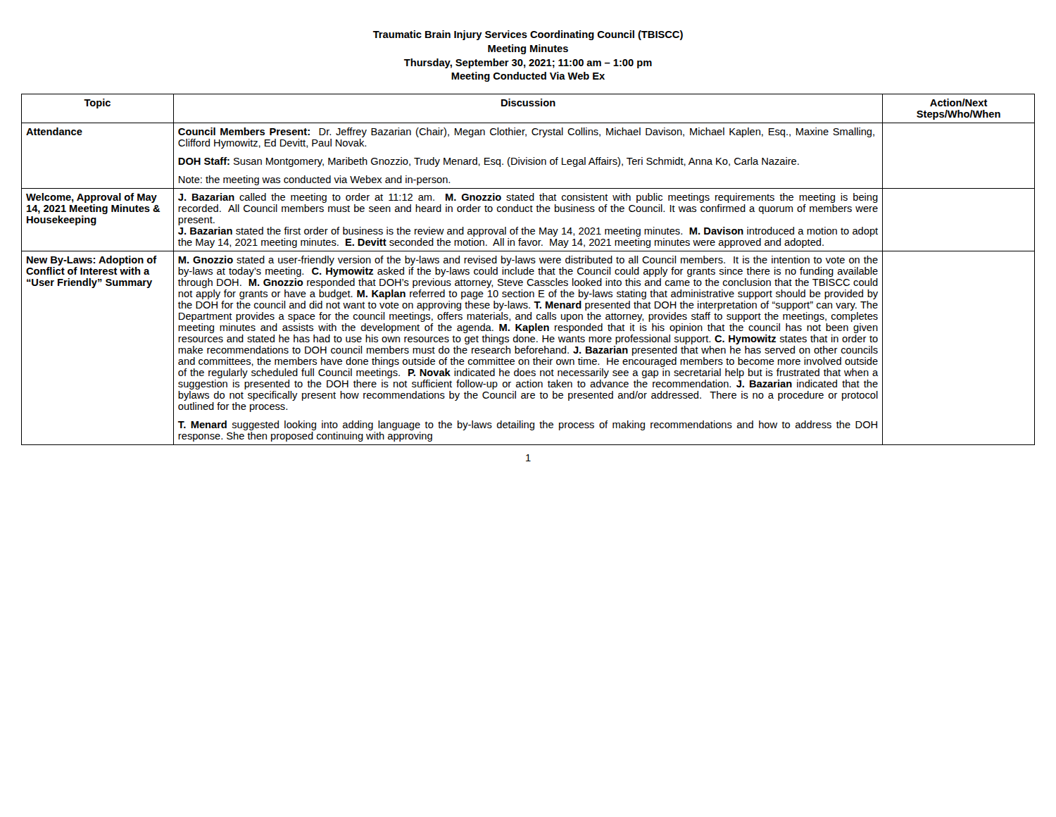Traumatic Brain Injury Services Coordinating Council (TBISCC)
Meeting Minutes
Thursday, September 30, 2021; 11:00 am – 1:00 pm
Meeting Conducted Via Web Ex
| Topic | Discussion | Action/Next Steps/Who/When |
| --- | --- | --- |
| Attendance | Council Members Present: Dr. Jeffrey Bazarian (Chair), Megan Clothier, Crystal Collins, Michael Davison, Michael Kaplen, Esq., Maxine Smalling, Clifford Hymowitz, Ed Devitt, Paul Novak. DOH Staff: Susan Montgomery, Maribeth Gnozzio, Trudy Menard, Esq. (Division of Legal Affairs), Teri Schmidt, Anna Ko, Carla Nazaire. Note: the meeting was conducted via Webex and in-person. | |
| Welcome, Approval of May 14, 2021 Meeting Minutes & Housekeeping | J. Bazarian called the meeting to order at 11:12 am. M. Gnozzio stated that consistent with public meetings requirements the meeting is being recorded. All Council members must be seen and heard in order to conduct the business of the Council. It was confirmed a quorum of members were present. J. Bazarian stated the first order of business is the review and approval of the May 14, 2021 meeting minutes. M. Davison introduced a motion to adopt the May 14, 2021 meeting minutes. E. Devitt seconded the motion. All in favor. May 14, 2021 meeting minutes were approved and adopted. | |
| New By-Laws: Adoption of Conflict of Interest with a “User Friendly” Summary | M. Gnozzio stated a user-friendly version of the by-laws and revised by-laws were distributed to all Council members. It is the intention to vote on the by-laws at today’s meeting. C. Hymowitz asked if the by-laws could include that the Council could apply for grants since there is no funding available through DOH. M. Gnozzio responded that DOH’s previous attorney, Steve Casscles looked into this and came to the conclusion that the TBISCC could not apply for grants or have a budget. M. Kaplan referred to page 10 section E of the by-laws stating that administrative support should be provided by the DOH for the council and did not want to vote on approving these by-laws. T. Menard presented that DOH the interpretation of “support” can vary. The Department provides a space for the council meetings, offers materials, and calls upon the attorney, provides staff to support the meetings, completes meeting minutes and assists with the development of the agenda. M. Kaplen responded that it is his opinion that the council has not been given resources and stated he has had to use his own resources to get things done. He wants more professional support. C. Hymowitz states that in order to make recommendations to DOH council members must do the research beforehand. J. Bazarian presented that when he has served on other councils and committees, the members have done things outside of the committee on their own time. He encouraged members to become more involved outside of the regularly scheduled full Council meetings. P. Novak indicated he does not necessarily see a gap in secretarial help but is frustrated that when a suggestion is presented to the DOH there is not sufficient follow-up or action taken to advance the recommendation. J. Bazarian indicated that the bylaws do not specifically present how recommendations by the Council are to be presented and/or addressed. There is no a procedure or protocol outlined for the process. T. Menard suggested looking into adding language to the by-laws detailing the process of making recommendations and how to address the DOH response. She then proposed continuing with approving | |
1